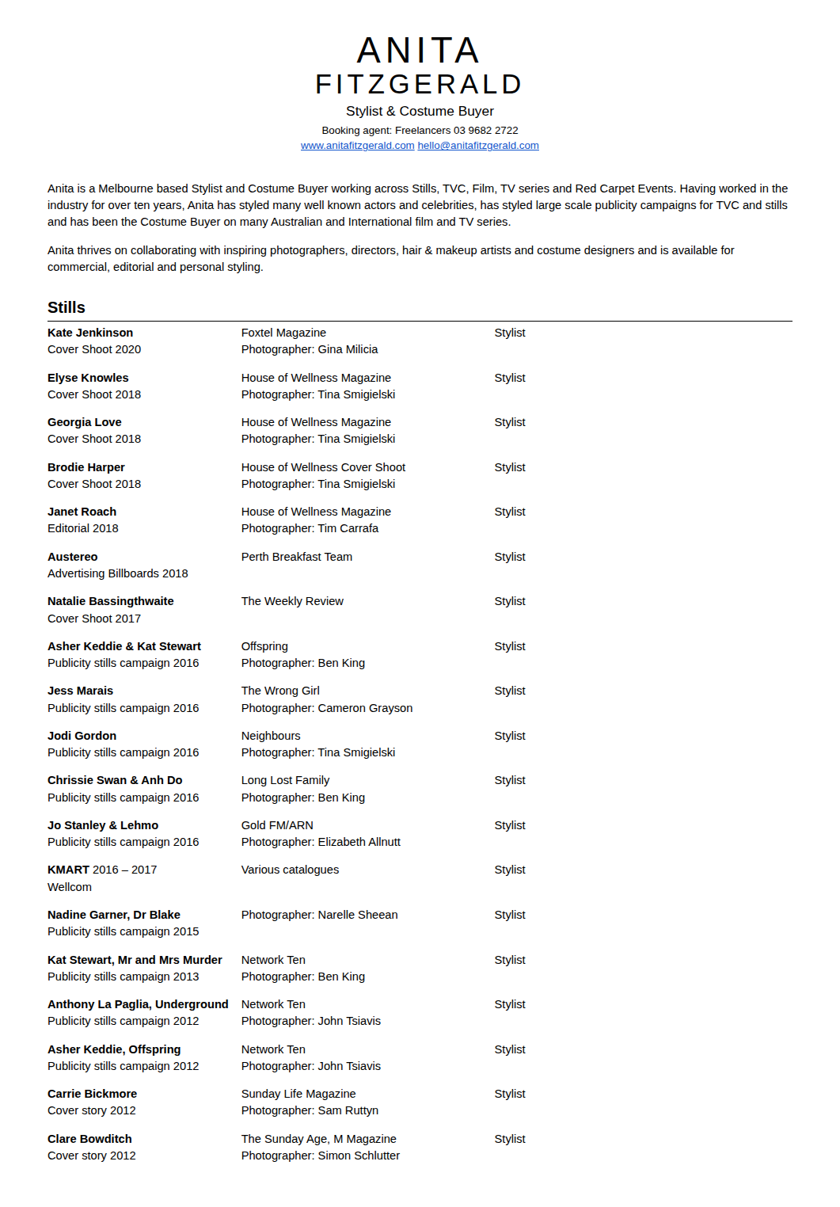ANITA FITZGERALD
Stylist & Costume Buyer
Booking agent: Freelancers 03 9682 2722
www.anitafitzgerald.com hello@anitafitzgerald.com
Anita is a Melbourne based Stylist and Costume Buyer working across Stills, TVC, Film, TV series and Red Carpet Events. Having worked in the industry for over ten years, Anita has styled many well known actors and celebrities, has styled large scale publicity campaigns for TVC and stills and has been the Costume Buyer on many Australian and International film and TV series.
Anita thrives on collaborating with inspiring photographers, directors, hair & makeup artists and costume designers and is available for commercial, editorial and personal styling.
Stills
| Kate Jenkinson Cover Shoot 2020 | Foxtel Magazine Photographer: Gina Milicia | Stylist |
| Elyse Knowles Cover Shoot 2018 | House of Wellness Magazine Photographer: Tina Smigielski | Stylist |
| Georgia Love Cover Shoot 2018 | House of Wellness Magazine Photographer: Tina Smigielski | Stylist |
| Brodie Harper Cover Shoot 2018 | House of Wellness Cover Shoot Photographer: Tina Smigielski | Stylist |
| Janet Roach Editorial 2018 | House of Wellness Magazine Photographer: Tim Carrafa | Stylist |
| Austereo Advertising Billboards 2018 | Perth Breakfast Team | Stylist |
| Natalie Bassingthwaite Cover Shoot 2017 | The Weekly Review | Stylist |
| Asher Keddie & Kat Stewart Publicity stills campaign 2016 | Offspring Photographer: Ben King | Stylist |
| Jess Marais Publicity stills campaign 2016 | The Wrong Girl Photographer: Cameron Grayson | Stylist |
| Jodi Gordon Publicity stills campaign 2016 | Neighbours Photographer: Tina Smigielski | Stylist |
| Chrissie Swan & Anh Do Publicity stills campaign 2016 | Long Lost Family Photographer: Ben King | Stylist |
| Jo Stanley & Lehmo Publicity stills campaign 2016 | Gold FM/ARN Photographer: Elizabeth Allnutt | Stylist |
| KMART 2016 – 2017 Wellcom | Various catalogues | Stylist |
| Nadine Garner, Dr Blake Publicity stills campaign 2015 | Photographer: Narelle Sheean | Stylist |
| Kat Stewart, Mr and Mrs Murder Publicity stills campaign 2013 | Network Ten Photographer: Ben King | Stylist |
| Anthony La Paglia, Underground Publicity stills campaign 2012 | Network Ten Photographer: John Tsiavis | Stylist |
| Asher Keddie, Offspring Publicity stills campaign 2012 | Network Ten Photographer: John Tsiavis | Stylist |
| Carrie Bickmore Cover story 2012 | Sunday Life Magazine Photographer: Sam Ruttyn | Stylist |
| Clare Bowditch Cover story 2012 | The Sunday Age, M Magazine Photographer: Simon Schlutter | Stylist |